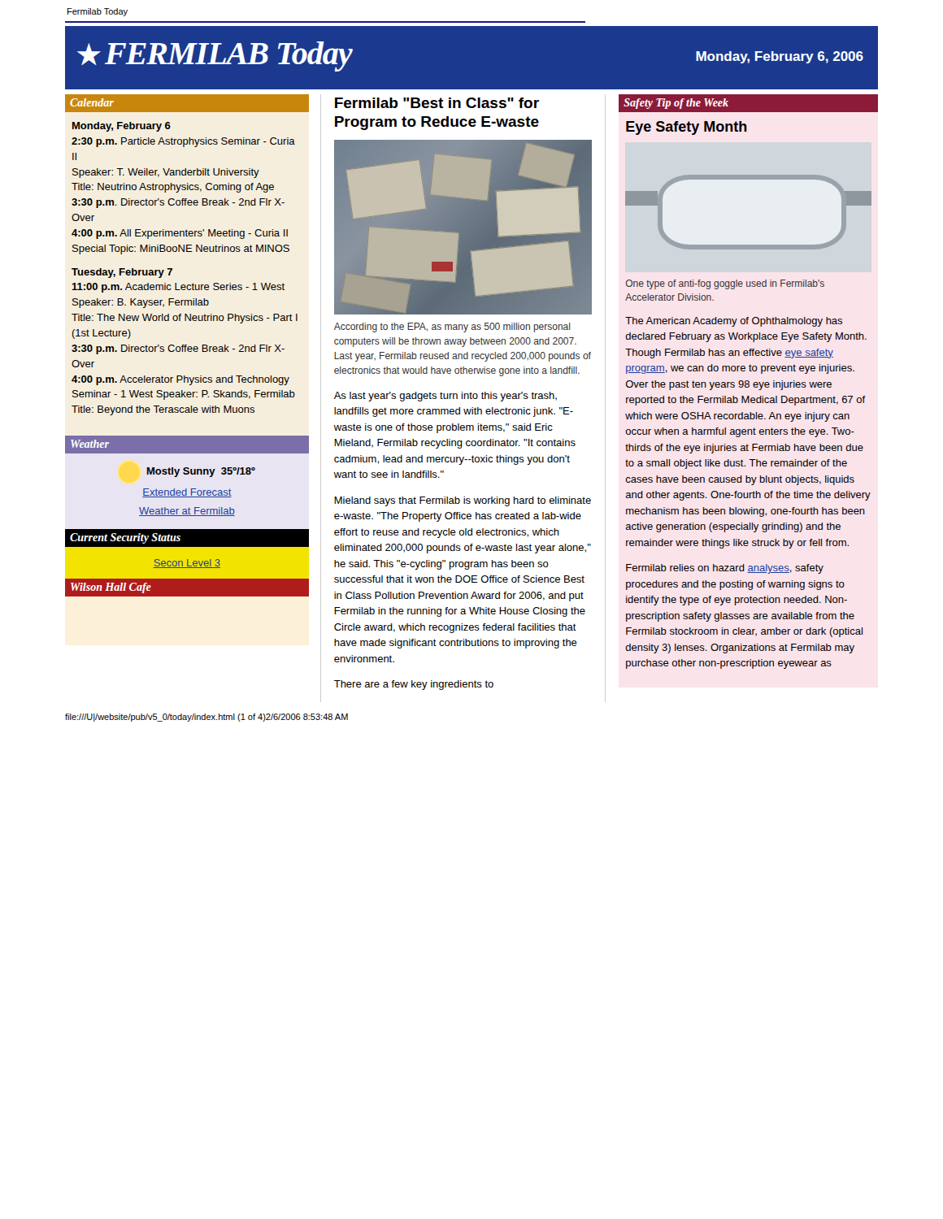Fermilab Today
★FERMILAB Today
Monday, February 6, 2006
Calendar
Monday, February 6
2:30 p.m. Particle Astrophysics Seminar - Curia II
Speaker: T. Weiler, Vanderbilt University
Title: Neutrino Astrophysics, Coming of Age
3:30 p.m. Director's Coffee Break - 2nd Flr X-Over
4:00 p.m. All Experimenters' Meeting - Curia II
Special Topic: MiniBooNE Neutrinos at MINOS
Tuesday, February 7
11:00 p.m. Academic Lecture Series - 1 West Speaker: B. Kayser, Fermilab
Title: The New World of Neutrino Physics - Part I (1st Lecture)
3:30 p.m. Director's Coffee Break - 2nd Flr X-Over
4:00 p.m. Accelerator Physics and Technology Seminar - 1 West Speaker: P. Skands, Fermilab
Title: Beyond the Terascale with Muons
Weather
Mostly Sunny 35º/18º
Extended Forecast
Weather at Fermilab
Current Security Status
Secon Level 3
Wilson Hall Cafe
Fermilab "Best in Class" for Program to Reduce E-waste
According to the EPA, as many as 500 million personal computers will be thrown away between 2000 and 2007. Last year, Fermilab reused and recycled 200,000 pounds of electronics that would have otherwise gone into a landfill.
As last year's gadgets turn into this year's trash, landfills get more crammed with electronic junk. "E-waste is one of those problem items," said Eric Mieland, Fermilab recycling coordinator. "It contains cadmium, lead and mercury--toxic things you don't want to see in landfills."
Mieland says that Fermilab is working hard to eliminate e-waste. "The Property Office has created a lab-wide effort to reuse and recycle old electronics, which eliminated 200,000 pounds of e-waste last year alone," he said. This "e-cycling" program has been so successful that it won the DOE Office of Science Best in Class Pollution Prevention Award for 2006, and put Fermilab in the running for a White House Closing the Circle award, which recognizes federal facilities that have made significant contributions to improving the environment.
There are a few key ingredients to
Safety Tip of the Week
Eye Safety Month
One type of anti-fog goggle used in Fermilab's Accelerator Division.
The American Academy of Ophthalmology has declared February as Workplace Eye Safety Month. Though Fermilab has an effective eye safety program, we can do more to prevent eye injuries. Over the past ten years 98 eye injuries were reported to the Fermilab Medical Department, 67 of which were OSHA recordable. An eye injury can occur when a harmful agent enters the eye. Two-thirds of the eye injuries at Fermiab have been due to a small object like dust. The remainder of the cases have been caused by blunt objects, liquids and other agents. One-fourth of the time the delivery mechanism has been blowing, one-fourth has been active generation (especially grinding) and the remainder were things like struck by or fell from.
Fermilab relies on hazard analyses, safety procedures and the posting of warning signs to identify the type of eye protection needed. Non-prescription safety glasses are available from the Fermilab stockroom in clear, amber or dark (optical density 3) lenses. Organizations at Fermilab may purchase other non-prescription eyewear as
file:///U|/website/pub/v5_0/today/index.html (1 of 4)2/6/2006 8:53:48 AM